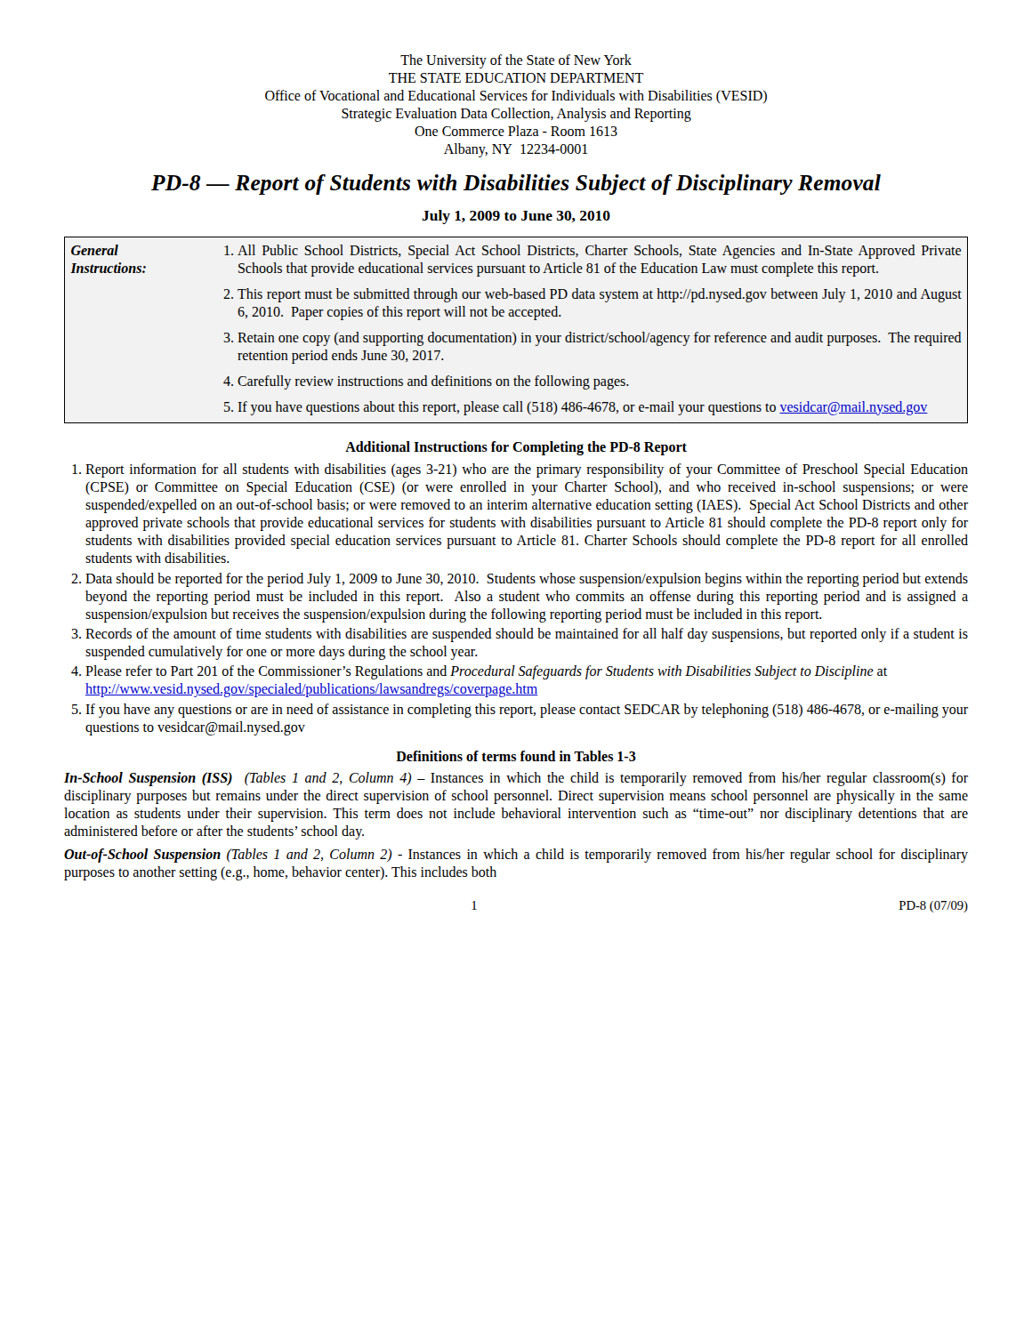The University of the State of New York
THE STATE EDUCATION DEPARTMENT
Office of Vocational and Educational Services for Individuals with Disabilities (VESID)
Strategic Evaluation Data Collection, Analysis and Reporting
One Commerce Plaza - Room 1613
Albany, NY 12234-0001
PD-8 — Report of Students with Disabilities Subject of Disciplinary Removal
July 1, 2009 to June 30, 2010
| General Instructions: | All Public School Districts, Special Act School Districts, Charter Schools, State Agencies and In-State Approved Private Schools that provide educational services pursuant to Article 81 of the Education Law must complete this report. This report must be submitted through our web-based PD data system at http://pd.nysed.gov between July 1, 2010 and August 6, 2010. Paper copies of this report will not be accepted. Retain one copy (and supporting documentation) in your district/school/agency for reference and audit purposes. The required retention period ends June 30, 2017. Carefully review instructions and definitions on the following pages. If you have questions about this report, please call (518) 486-4678, or e-mail your questions to vesidcar@mail.nysed.gov |
Additional Instructions for Completing the PD-8 Report
Report information for all students with disabilities (ages 3-21) who are the primary responsibility of your Committee of Preschool Special Education (CPSE) or Committee on Special Education (CSE) (or were enrolled in your Charter School), and who received in-school suspensions; or were suspended/expelled on an out-of-school basis; or were removed to an interim alternative education setting (IAES). Special Act School Districts and other approved private schools that provide educational services for students with disabilities pursuant to Article 81 should complete the PD-8 report only for students with disabilities provided special education services pursuant to Article 81. Charter Schools should complete the PD-8 report for all enrolled students with disabilities.
Data should be reported for the period July 1, 2009 to June 30, 2010. Students whose suspension/expulsion begins within the reporting period but extends beyond the reporting period must be included in this report. Also a student who commits an offense during this reporting period and is assigned a suspension/expulsion but receives the suspension/expulsion during the following reporting period must be included in this report.
Records of the amount of time students with disabilities are suspended should be maintained for all half day suspensions, but reported only if a student is suspended cumulatively for one or more days during the school year.
Please refer to Part 201 of the Commissioner’s Regulations and Procedural Safeguards for Students with Disabilities Subject to Discipline at
http://www.vesid.nysed.gov/specialed/publications/lawsandregs/coverpage.htm
If you have any questions or are in need of assistance in completing this report, please contact SEDCAR by telephoning (518) 486-4678, or e-mailing your questions to vesidcar@mail.nysed.gov
Definitions of terms found in Tables 1-3
In-School Suspension (ISS) (Tables 1 and 2, Column 4) – Instances in which the child is temporarily removed from his/her regular classroom(s) for disciplinary purposes but remains under the direct supervision of school personnel. Direct supervision means school personnel are physically in the same location as students under their supervision. This term does not include behavioral intervention such as “time-out” nor disciplinary detentions that are administered before or after the students’ school day.
Out-of-School Suspension (Tables 1 and 2, Column 2) - Instances in which a child is temporarily removed from his/her regular school for disciplinary purposes to another setting (e.g., home, behavior center). This includes both
1 PD-8 (07/09)